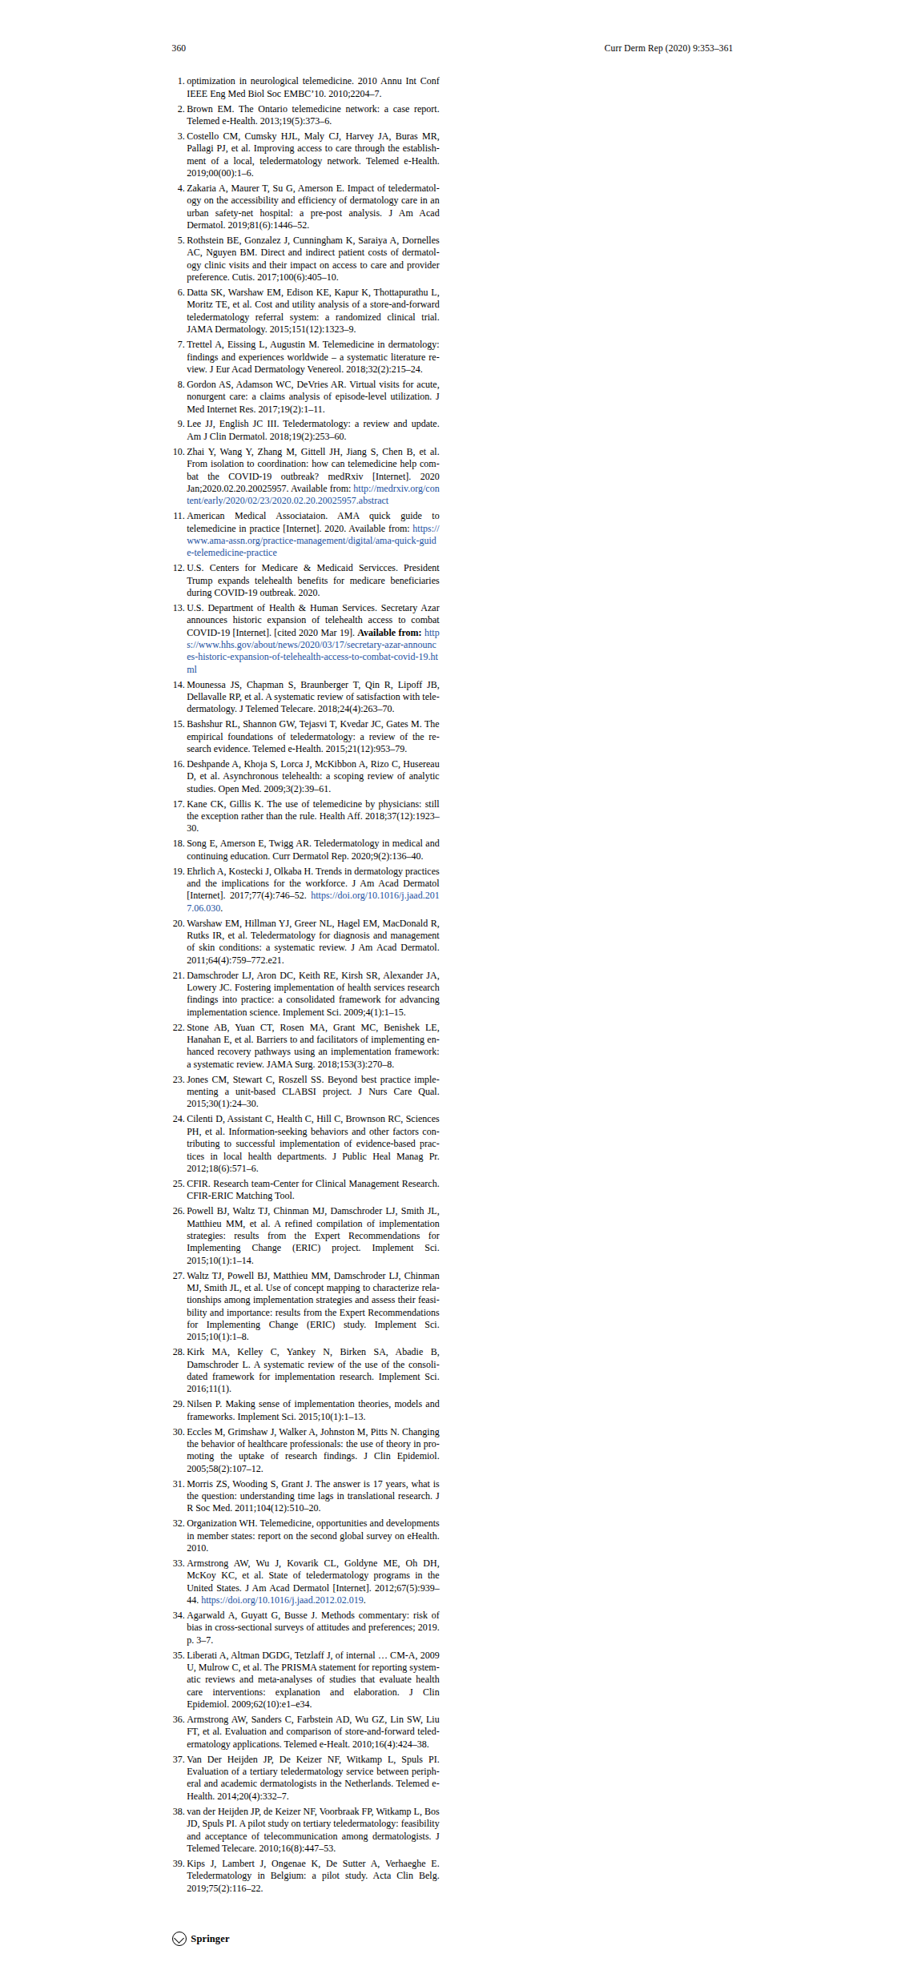360
Curr Derm Rep (2020) 9:353–361
1optimization in neurological telemedicine. 2010 Annu Int Conf IEEE Eng Med Biol Soc EMBC’10. 2010;2204–7.
2 Brown EM. The Ontario telemedicine network: a case report. Telemed e-Health. 2013;19(5):373–6.
3 Costello CM, Cumsky HJL, Maly CJ, Harvey JA, Buras MR, Pallagi PJ, et al. Improving access to care through the establishment of a local, teledermatology network. Telemed e-Health. 2019;00(00):1–6.
4 Zakaria A, Maurer T, Su G, Amerson E. Impact of teledermatology on the accessibility and efficiency of dermatology care in an urban safety-net hospital: a pre-post analysis. J Am Acad Dermatol. 2019;81(6):1446–52.
5 Rothstein BE, Gonzalez J, Cunningham K, Saraiya A, Dornelles AC, Nguyen BM. Direct and indirect patient costs of dermatology clinic visits and their impact on access to care and provider preference. Cutis. 2017;100(6):405–10.
6 Datta SK, Warshaw EM, Edison KE, Kapur K, Thottapurathu L, Moritz TE, et al. Cost and utility analysis of a store-and-forward teledermatology referral system: a randomized clinical trial. JAMA Dermatology. 2015;151(12):1323–9.
7 Trettel A, Eissing L, Augustin M. Telemedicine in dermatology: findings and experiences worldwide – a systematic literature review. J Eur Acad Dermatology Venereol. 2018;32(2):215–24.
8 Gordon AS, Adamson WC, DeVries AR. Virtual visits for acute, nonurgent care: a claims analysis of episode-level utilization. J Med Internet Res. 2017;19(2):1–11.
9 Lee JJ, English JC III. Teledermatology: a review and update. Am J Clin Dermatol. 2018;19(2):253–60.
10 Zhai Y, Wang Y, Zhang M, Gittell JH, Jiang S, Chen B, et al. From isolation to coordination: how can telemedicine help combat the COVID-19 outbreak? medRxiv [Internet]. 2020 Jan;2020.02.20.20025957. Available from: http://medrxiv.org/content/early/2020/02/23/2020.02.20.20025957.abstract
11 American Medical Associataion. AMA quick guide to telemedicine in practice [Internet]. 2020. Available from: https://www.ama-assn.org/practice-management/digital/ama-quick-guide-telemedicine-practice
12 U.S. Centers for Medicare & Medicaid Servicces. President Trump expands telehealth benefits for medicare beneficiaries during COVID-19 outbreak. 2020.
13 U.S. Department of Health & Human Services. Secretary Azar announces historic expansion of telehealth access to combat COVID-19 [Internet]. [cited 2020 Mar 19]. Available from: https://www.hhs.gov/about/news/2020/03/17/secretary-azar-announces-historic-expansion-of-telehealth-access-to-combat-covid-19.html
14 Mounessa JS, Chapman S, Braunberger T, Qin R, Lipoff JB, Dellavalle RP, et al. A systematic review of satisfaction with teledermatology. J Telemed Telecare. 2018;24(4):263–70.
15 Bashshur RL, Shannon GW, Tejasvi T, Kvedar JC, Gates M. The empirical foundations of teledermatology: a review of the research evidence. Telemed e-Health. 2015;21(12):953–79.
16 Deshpande A, Khoja S, Lorca J, McKibbon A, Rizo C, Husereau D, et al. Asynchronous telehealth: a scoping review of analytic studies. Open Med. 2009;3(2):39–61.
17 Kane CK, Gillis K. The use of telemedicine by physicians: still the exception rather than the rule. Health Aff. 2018;37(12):1923–30.
18 Song E, Amerson E, Twigg AR. Teledermatology in medical and continuing education. Curr Dermatol Rep. 2020;9(2):136–40.
19 Ehrlich A, Kostecki J, Olkaba H. Trends in dermatology practices and the implications for the workforce. J Am Acad Dermatol [Internet]. 2017;77(4):746–52. https://doi.org/10.1016/j.jaad.2017.06.030.
20 Warshaw EM, Hillman YJ, Greer NL, Hagel EM, MacDonald R, Rutks IR, et al. Teledermatology for diagnosis and management of skin conditions: a systematic review. J Am Acad Dermatol. 2011;64(4):759–772.e21.
21 Damschroder LJ, Aron DC, Keith RE, Kirsh SR, Alexander JA, Lowery JC. Fostering implementation of health services research findings into practice: a consolidated framework for advancing implementation science. Implement Sci. 2009;4(1):1–15.
22 Stone AB, Yuan CT, Rosen MA, Grant MC, Benishek LE, Hanahan E, et al. Barriers to and facilitators of implementing enhanced recovery pathways using an implementation framework: a systematic review. JAMA Surg. 2018;153(3):270–8.
23 Jones CM, Stewart C, Roszell SS. Beyond best practice implementing a unit-based CLABSI project. J Nurs Care Qual. 2015;30(1):24–30.
24 Cilenti D, Assistant C, Health C, Hill C, Brownson RC, Sciences PH, et al. Information-seeking behaviors and other factors contributing to successful implementation of evidence-based practices in local health departments. J Public Heal Manag Pr. 2012;18(6):571–6.
25 CFIR. Research team-Center for Clinical Management Research. CFIR-ERIC Matching Tool.
26 Powell BJ, Waltz TJ, Chinman MJ, Damschroder LJ, Smith JL, Matthieu MM, et al. A refined compilation of implementation strategies: results from the Expert Recommendations for Implementing Change (ERIC) project. Implement Sci. 2015;10(1):1–14.
27 Waltz TJ, Powell BJ, Matthieu MM, Damschroder LJ, Chinman MJ, Smith JL, et al. Use of concept mapping to characterize relationships among implementation strategies and assess their feasibility and importance: results from the Expert Recommendations for Implementing Change (ERIC) study. Implement Sci. 2015;10(1):1–8.
28 Kirk MA, Kelley C, Yankey N, Birken SA, Abadie B, Damschroder L. A systematic review of the use of the consolidated framework for implementation research. Implement Sci. 2016;11(1).
29 Nilsen P. Making sense of implementation theories, models and frameworks. Implement Sci. 2015;10(1):1–13.
30 Eccles M, Grimshaw J, Walker A, Johnston M, Pitts N. Changing the behavior of healthcare professionals: the use of theory in promoting the uptake of research findings. J Clin Epidemiol. 2005;58(2):107–12.
31 Morris ZS, Wooding S, Grant J. The answer is 17 years, what is the question: understanding time lags in translational research. J R Soc Med. 2011;104(12):510–20.
32 Organization WH. Telemedicine, opportunities and developments in member states: report on the second global survey on eHealth. 2010.
33 Armstrong AW, Wu J, Kovarik CL, Goldyne ME, Oh DH, McKoy KC, et al. State of teledermatology programs in the United States. J Am Acad Dermatol [Internet]. 2012;67(5):939–44. https://doi.org/10.1016/j.jaad.2012.02.019.
34 Agarwald A, Guyatt G, Busse J. Methods commentary: risk of bias in cross-sectional surveys of attitudes and preferences; 2019. p. 3–7.
35 Liberati A, Altman DGDG, Tetzlaff J, of internal … CM-A, 2009 U, Mulrow C, et al. The PRISMA statement for reporting systematic reviews and meta-analyses of studies that evaluate health care interventions: explanation and elaboration. J Clin Epidemiol. 2009;62(10):e1–e34.
36 Armstrong AW, Sanders C, Farbstein AD, Wu GZ, Lin SW, Liu FT, et al. Evaluation and comparison of store-and-forward teledermatology applications. Telemed e-Healt. 2010;16(4):424–38.
37 Van Der Heijden JP, De Keizer NF, Witkamp L, Spuls PI. Evaluation of a tertiary teledermatology service between peripheral and academic dermatologists in the Netherlands. Telemed e-Health. 2014;20(4):332–7.
38van der Heijden JP, de Keizer NF, Voorbraak FP, Witkamp L, Bos JD, Spuls PI. A pilot study on tertiary teledermatology: feasibility and acceptance of telecommunication among dermatologists. J Telemed Telecare. 2010;16(8):447–53.
39 Kips J, Lambert J, Ongenae K, De Sutter A, Verhaeghe E. Teledermatology in Belgium: a pilot study. Acta Clin Belg. 2019;75(2):116–22.
Springer